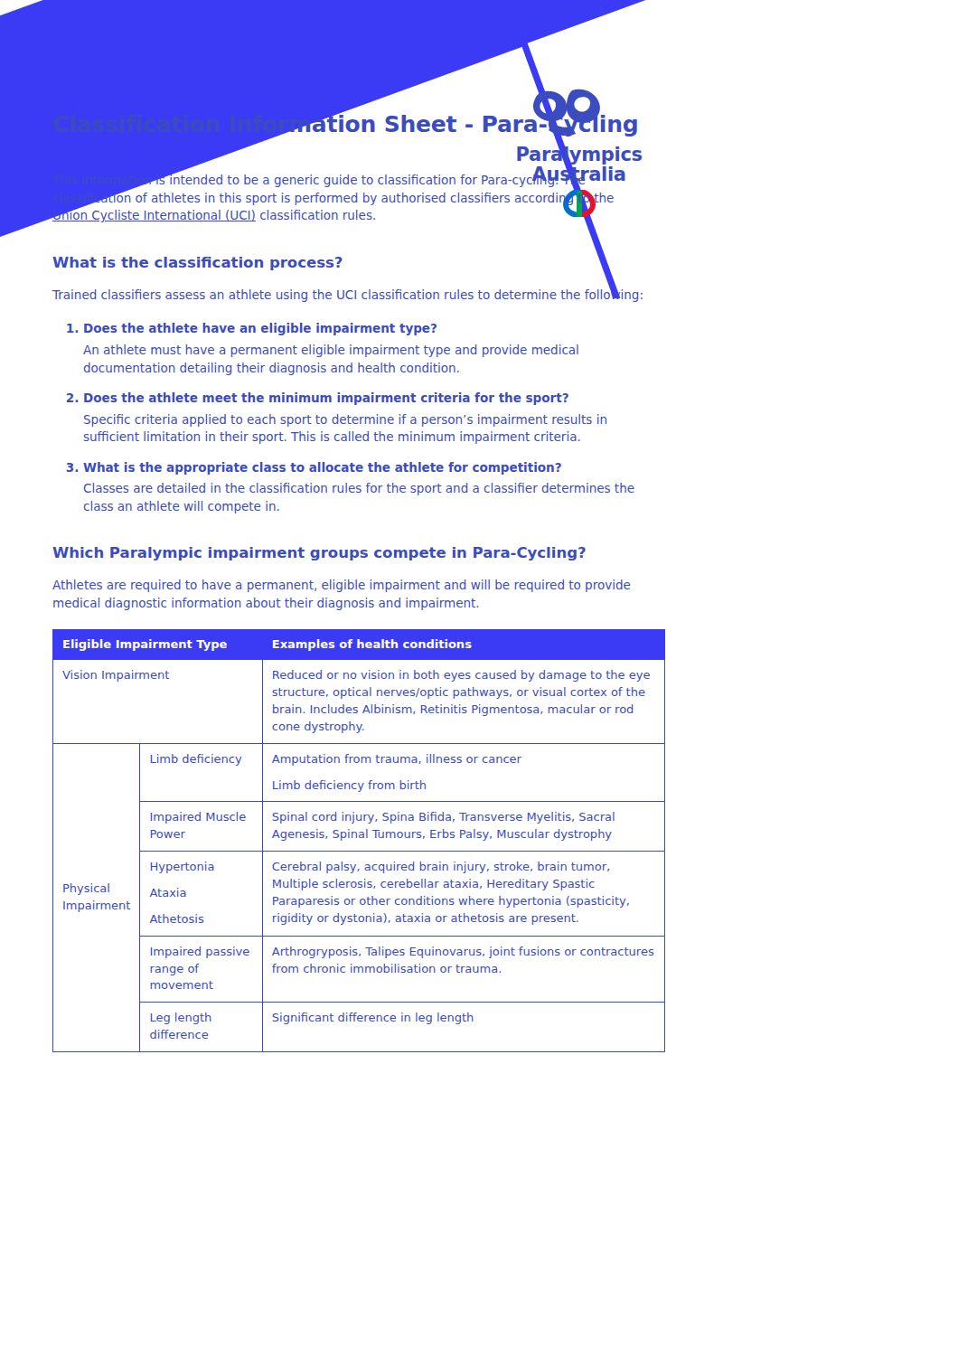Paralympics Australia
Classification Information Sheet - Para-Cycling
This information is intended to be a generic guide to classification for Para-cycling. The classification of athletes in this sport is performed by authorised classifiers according to the Union Cycliste International (UCI) classification rules.
What is the classification process?
Trained classifiers assess an athlete using the UCI classification rules to determine the following:
Does the athlete have an eligible impairment type?
An athlete must have a permanent eligible impairment type and provide medical documentation detailing their diagnosis and health condition.
Does the athlete meet the minimum impairment criteria for the sport?
Specific criteria applied to each sport to determine if a person’s impairment results in sufficient limitation in their sport. This is called the minimum impairment criteria.
What is the appropriate class to allocate the athlete for competition?
Classes are detailed in the classification rules for the sport and a classifier determines the class an athlete will compete in.
Which Paralympic impairment groups compete in Para-Cycling?
Athletes are required to have a permanent, eligible impairment and will be required to provide medical diagnostic information about their diagnosis and impairment.
| Eligible Impairment Type | Examples of health conditions |
| --- | --- |
| Vision Impairment | Reduced or no vision in both eyes caused by damage to the eye structure, optical nerves/optic pathways, or visual cortex of the brain. Includes Albinism, Retinitis Pigmentosa, macular or rod cone dystrophy. |
| Physical Impairment | Limb deficiency | Amputation from trauma, illness or cancer Limb deficiency from birth |
| Impaired Muscle Power | Spinal cord injury, Spina Bifida, Transverse Myelitis, Sacral Agenesis, Spinal Tumours, Erbs Palsy, Muscular dystrophy |
| Hypertonia Ataxia Athetosis | Cerebral palsy, acquired brain injury, stroke, brain tumor, Multiple sclerosis, cerebellar ataxia, Hereditary Spastic Paraparesis or other conditions where hypertonia (spasticity, rigidity or dystonia), ataxia or athetosis are present. |
| Impaired passive range of movement | Arthrogryposis, Talipes Equinovarus, joint fusions or contractures from chronic immobilisation or trauma. |
| Leg length difference | Significant difference in leg length |